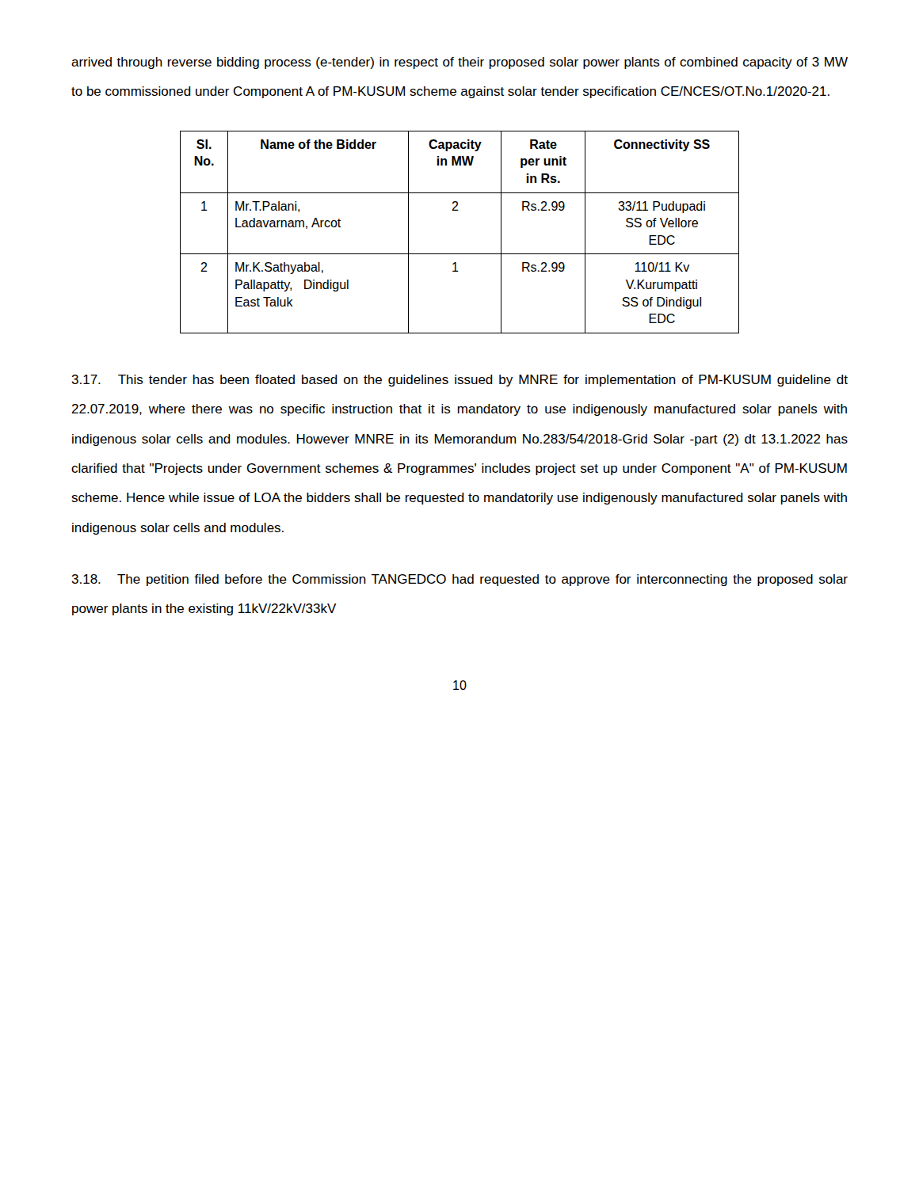arrived through reverse bidding process (e-tender) in respect of their proposed solar power plants of combined capacity of 3 MW to be commissioned under Component A of PM-KUSUM scheme against solar tender specification CE/NCES/OT.No.1/2020-21.
| Sl. No. | Name of the Bidder | Capacity in MW | Rate per unit in Rs. | Connectivity SS |
| --- | --- | --- | --- | --- |
| 1 | Mr.T.Palani, Ladavarnam, Arcot | 2 | Rs.2.99 | 33/11 Pudupadi SS of Vellore EDC |
| 2 | Mr.K.Sathyabal, Pallapatty, Dindigul East Taluk | 1 | Rs.2.99 | 110/11 Kv V.Kurumpatti SS of Dindigul EDC |
3.17. This tender has been floated based on the guidelines issued by MNRE for implementation of PM-KUSUM guideline dt 22.07.2019, where there was no specific instruction that it is mandatory to use indigenously manufactured solar panels with indigenous solar cells and modules. However MNRE in its Memorandum No.283/54/2018-Grid Solar -part (2) dt 13.1.2022 has clarified that "Projects under Government schemes & Programmes' includes project set up under Component "A" of PM-KUSUM scheme. Hence while issue of LOA the bidders shall be requested to mandatorily use indigenously manufactured solar panels with indigenous solar cells and modules.
3.18. The petition filed before the Commission TANGEDCO had requested to approve for interconnecting the proposed solar power plants in the existing 11kV/22kV/33kV
10